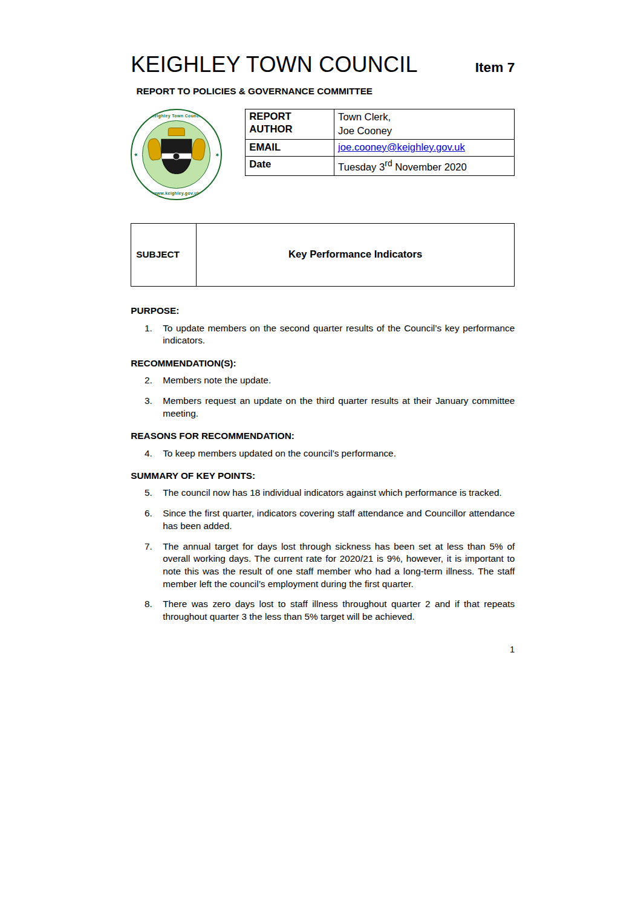KEIGHLEY TOWN COUNCIL
Item 7
REPORT TO POLICIES & GOVERNANCE COMMITTEE
Keighley Town Council
www.keighley.gov.uk
★
★
| REPORT AUTHOR | Town Clerk, Joe Cooney |
| EMAIL | joe.cooney@keighley.gov.uk |
| Date | Tuesday 3 rd November 2020 |
| SUBJECT | Key Performance Indicators |
Purpose:
1. To update members on the second quarter results of the Council’s key performance indicators.
Recommendation(s):
2. Members note the update.
3. Members request an update on the third quarter results at their January committee meeting.
Reasons for Recommendation:
4. To keep members updated on the council’s performance.
Summary of Key Points:
5. The council now has 18 individual indicators against which performance is tracked.
6. Since the first quarter, indicators covering staff attendance and Councillor attendance has been added.
7. The annual target for days lost through sickness has been set at less than 5% of overall working days. The current rate for 2020/21 is 9%, however, it is important to note this was the result of one staff member who had a long-term illness. The staff member left the council’s employment during the first quarter.
8. There was zero days lost to staff illness throughout quarter 2 and if that repeats throughout quarter 3 the less than 5% target will be achieved.
1